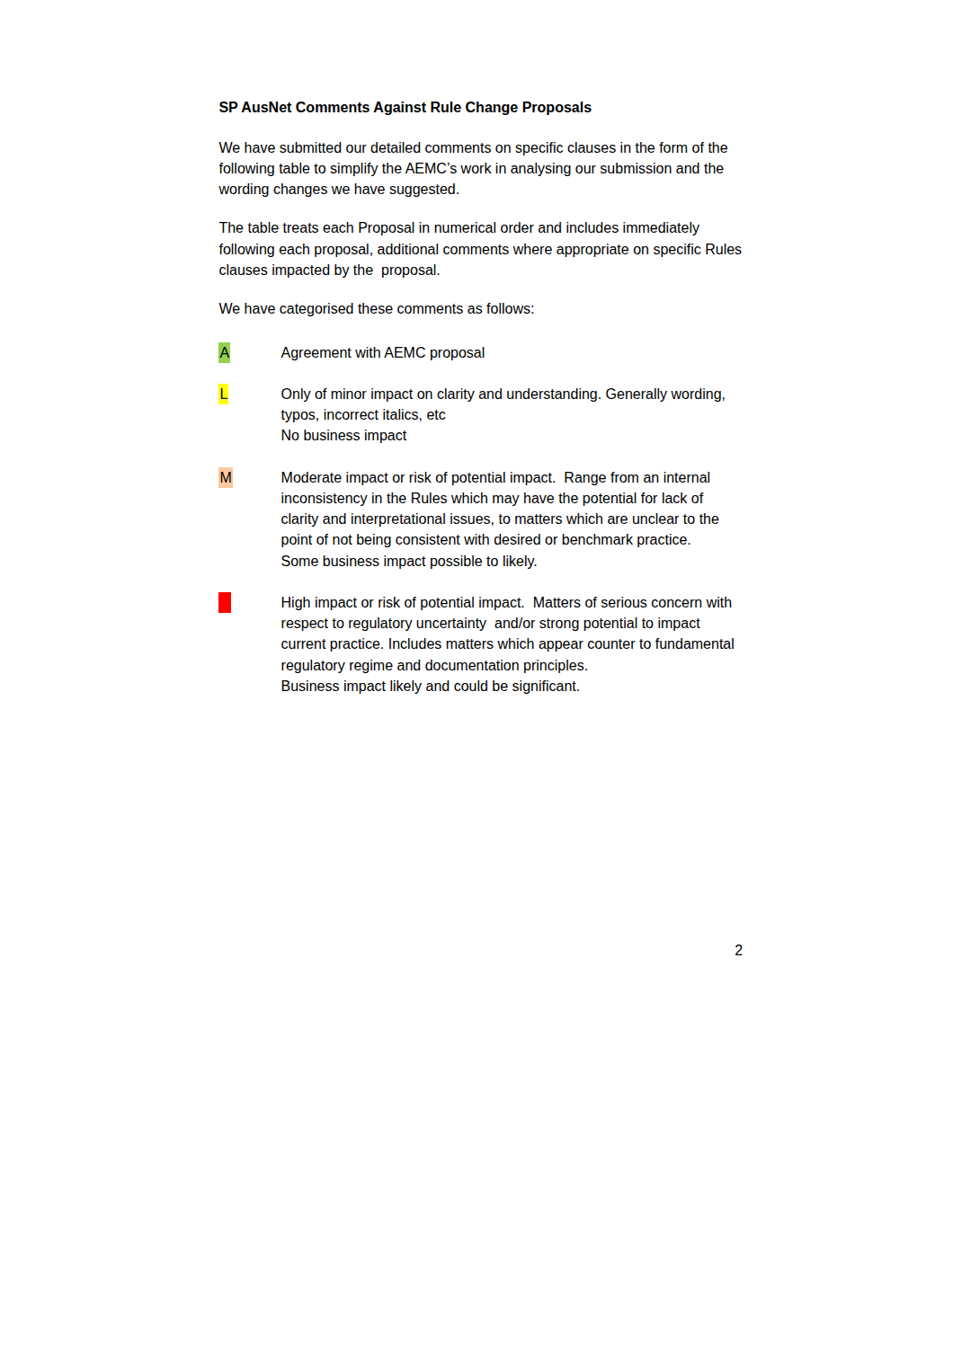SP AusNet Comments Against Rule Change Proposals
We have submitted our detailed comments on specific clauses in the form of the following table to simplify the AEMC’s work in analysing our submission and the wording changes we have suggested.
The table treats each Proposal in numerical order and includes immediately following each proposal, additional comments where appropriate on specific Rules clauses impacted by the proposal.
We have categorised these comments as follows:
A
Agreement with AEMC proposal
L
Only of minor impact on clarity and understanding. Generally wording, typos, incorrect italics, etc No business impact
M
Moderate impact or risk of potential impact. Range from an internal inconsistency in the Rules which may have the potential for lack of clarity and interpretational issues, to matters which are unclear to the point of not being consistent with desired or benchmark practice. Some business impact possible to likely.
H
High impact or risk of potential impact. Matters of serious concern with respect to regulatory uncertainty and/or strong potential to impact current practice. Includes matters which appear counter to fundamental regulatory regime and documentation principles. Business impact likely and could be significant.
2